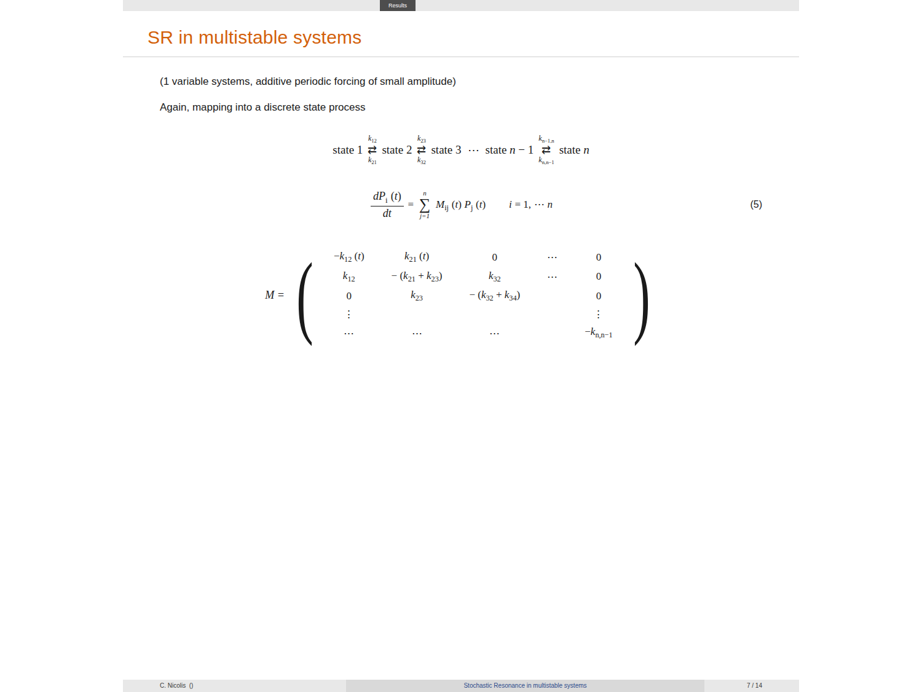Results
SR in multistable systems
(1 variable systems, additive periodic forcing of small amplitude)
Again, mapping into a discrete state process
state 1 k12 ⇄ k21 state 2 k23 ⇄ k32 state 3 ⋯ state n − 1 kn−1,n ⇄ kn,n−1 state n
dPi (t) dt = n ∑ j=1 Mij (t) Pj (t) i = 1, ⋯ n (5)
M = (
| − k 12 ( t ) | k 21 ( t ) | 0 | ⋯ | 0 |
| k 12 | − ( k 21 + k 23 ) | k 32 | ⋯ | 0 |
| 0 | k 23 | − ( k 32 + k 34 ) | | 0 |
| ⋮ | | | | ⋮ |
| ⋯ | ⋯ | ⋯ | | − k n,n−1 |
)
C. Nicolis ()
Stochastic Resonance in multistable systems
7 / 14